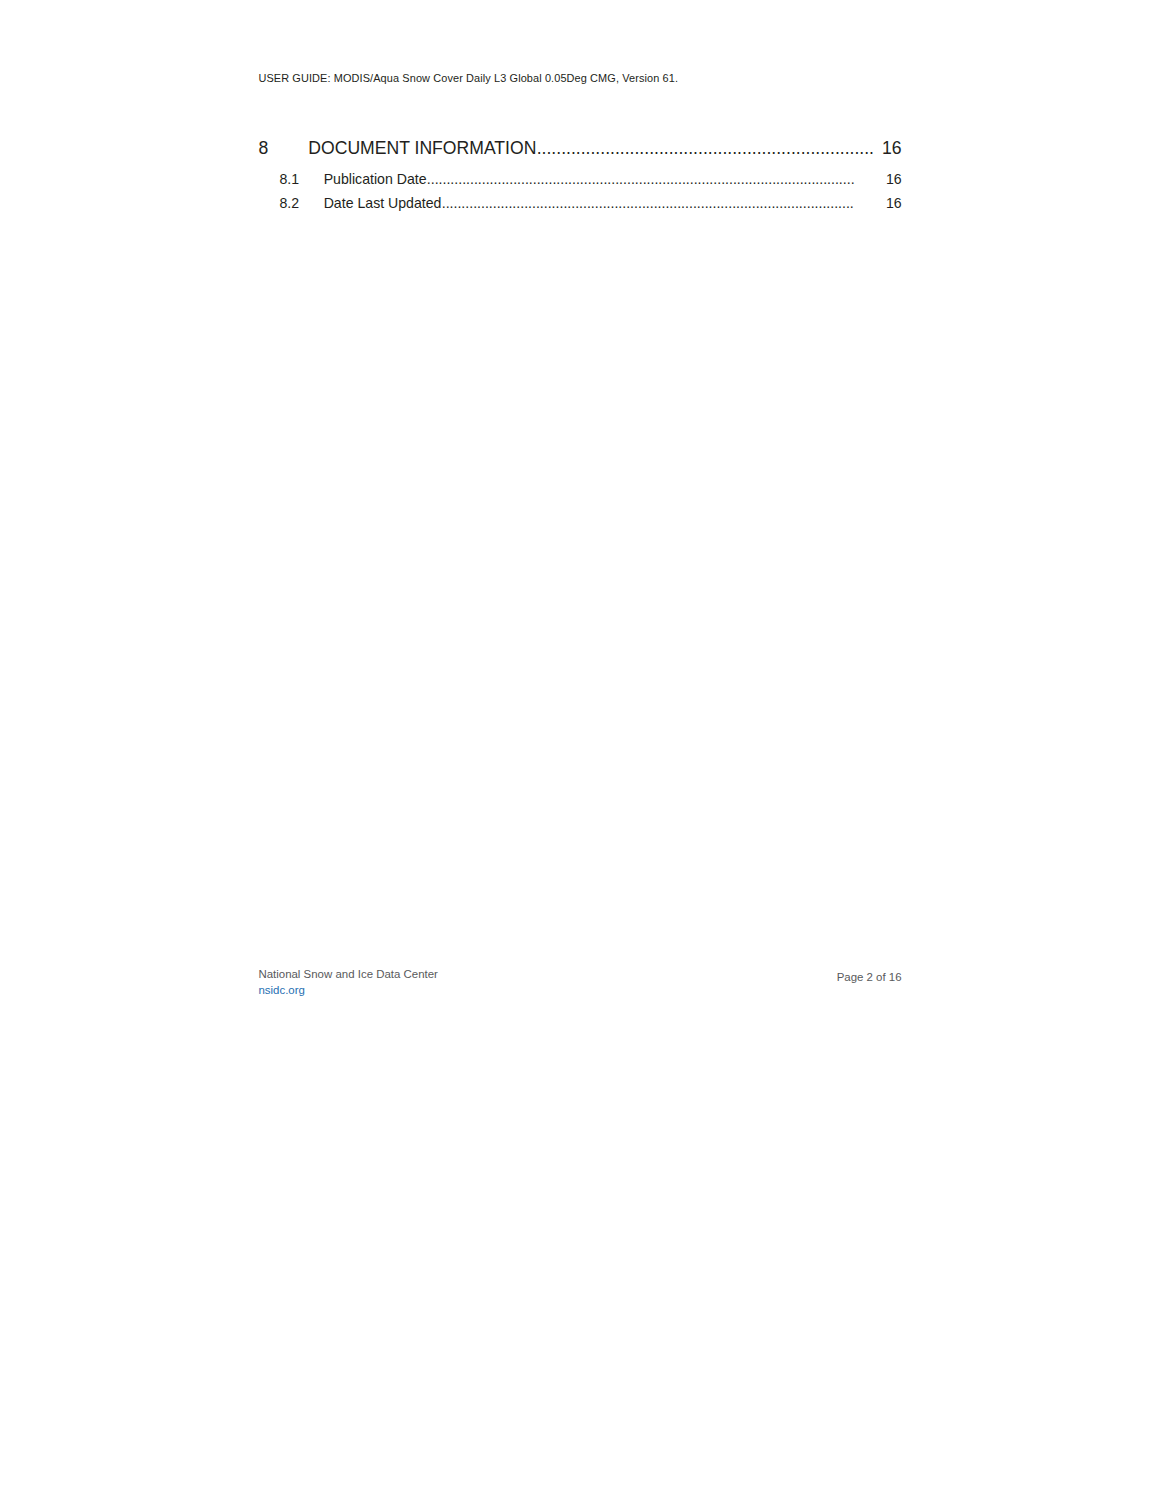USER GUIDE: MODIS/Aqua Snow Cover Daily L3 Global 0.05Deg CMG, Version 61.
8 DOCUMENT INFORMATION ................................................................................................ 16
8.1 Publication Date ............................................................................................................. 16
8.2 Date Last Updated ......................................................................................................... 16
National Snow and Ice Data Center
nsidc.org
Page 2 of 16